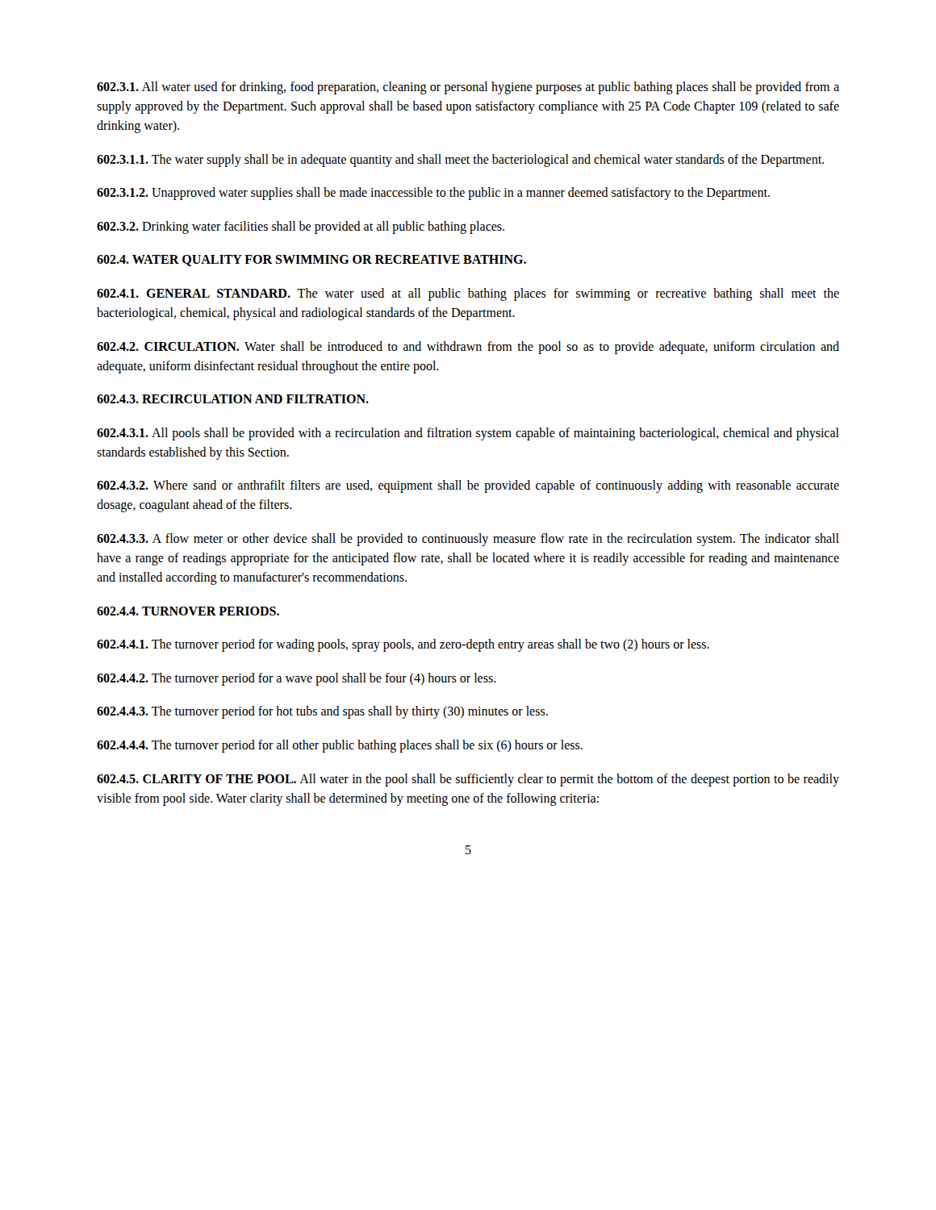602.3.1. All water used for drinking, food preparation, cleaning or personal hygiene purposes at public bathing places shall be provided from a supply approved by the Department. Such approval shall be based upon satisfactory compliance with 25 PA Code Chapter 109 (related to safe drinking water).
602.3.1.1. The water supply shall be in adequate quantity and shall meet the bacteriological and chemical water standards of the Department.
602.3.1.2. Unapproved water supplies shall be made inaccessible to the public in a manner deemed satisfactory to the Department.
602.3.2. Drinking water facilities shall be provided at all public bathing places.
602.4. WATER QUALITY FOR SWIMMING OR RECREATIVE BATHING.
602.4.1. GENERAL STANDARD. The water used at all public bathing places for swimming or recreative bathing shall meet the bacteriological, chemical, physical and radiological standards of the Department.
602.4.2. CIRCULATION. Water shall be introduced to and withdrawn from the pool so as to provide adequate, uniform circulation and adequate, uniform disinfectant residual throughout the entire pool.
602.4.3. RECIRCULATION AND FILTRATION.
602.4.3.1. All pools shall be provided with a recirculation and filtration system capable of maintaining bacteriological, chemical and physical standards established by this Section.
602.4.3.2. Where sand or anthrafilt filters are used, equipment shall be provided capable of continuously adding with reasonable accurate dosage, coagulant ahead of the filters.
602.4.3.3. A flow meter or other device shall be provided to continuously measure flow rate in the recirculation system. The indicator shall have a range of readings appropriate for the anticipated flow rate, shall be located where it is readily accessible for reading and maintenance and installed according to manufacturer's recommendations.
602.4.4. TURNOVER PERIODS.
602.4.4.1. The turnover period for wading pools, spray pools, and zero-depth entry areas shall be two (2) hours or less.
602.4.4.2. The turnover period for a wave pool shall be four (4) hours or less.
602.4.4.3. The turnover period for hot tubs and spas shall by thirty (30) minutes or less.
602.4.4.4. The turnover period for all other public bathing places shall be six (6) hours or less.
602.4.5. CLARITY OF THE POOL. All water in the pool shall be sufficiently clear to permit the bottom of the deepest portion to be readily visible from pool side. Water clarity shall be determined by meeting one of the following criteria:
5